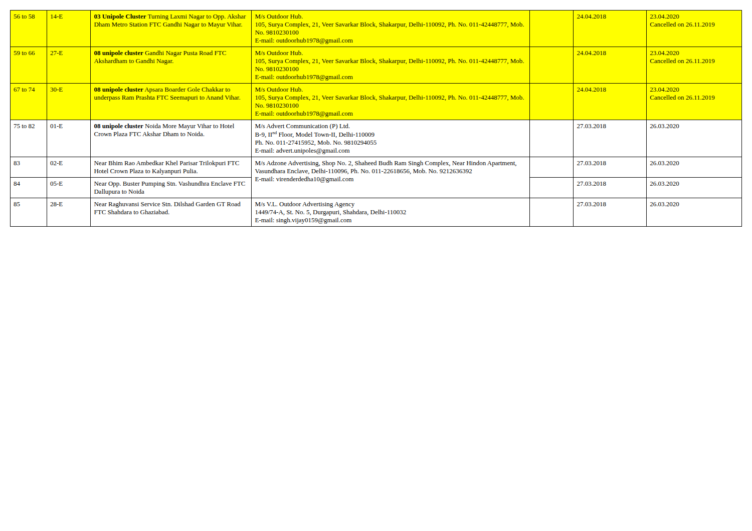| 56 to 58 | 14-E | 03 Unipole Cluster Turning Laxmi Nagar to Opp. Akshar Dham Metro Station FTC Gandhi Nagar to Mayur Vihar. | M/s Outdoor Hub. 105, Surya Complex, 21, Veer Savarkar Block, Shakarpur, Delhi-110092, Ph. No. 011-42448777, Mob. No. 9810230100 E-mail: outdoorhub1978@gmail.com | | 24.04.2018 | 23.04.2020 Cancelled on 26.11.2019 |
| 59 to 66 | 27-E | 08 unipole cluster Gandhi Nagar Pusta Road FTC Akshardham to Gandhi Nagar. | M/s Outdoor Hub. 105, Surya Complex, 21, Veer Savarkar Block, Shakarpur, Delhi-110092, Ph. No. 011-42448777, Mob. No. 9810230100 E-mail: outdoorhub1978@gmail.com | | 24.04.2018 | 23.04.2020 Cancelled on 26.11.2019 |
| 67 to 74 | 30-E | 08 unipole cluster Apsara Boarder Gole Chakkar to underpass Ram Prashta FTC Seemapuri to Anand Vihar. | M/s Outdoor Hub. 105, Surya Complex, 21, Veer Savarkar Block, Shakarpur, Delhi-110092, Ph. No. 011-42448777, Mob. No. 9810230100 E-mail: outdoorhub1978@gmail.com | | 24.04.2018 | 23.04.2020 Cancelled on 26.11.2019 |
| 75 to 82 | 01-E | 08 unipole cluster Noida More Mayur Vihar to Hotel Crown Plaza FTC Akshar Dham to Noida. | M/s Advert Communication (P) Ltd. B-9, II nd Floor, Model Town-II, Delhi-110009 Ph. No. 011-27415952, Mob. No. 9810294055 E-mail: advert.unipoles@gmail.com | | 27.03.2018 | 26.03.2020 |
| 83 | 02-E | Near Bhim Rao Ambedkar Khel Parisar Trilokpuri FTC Hotel Crown Plaza to Kalyanpuri Pulia. | M/s Adzone Advertising, Shop No. 2, Shaheed Budh Ram Singh Complex, Near Hindon Apartment, Vasundhara Enclave, Delhi-110096, Ph. No. 011-22618656, Mob. No. 9212636392 E-mail: virenderdedha10@gmail.com | | 27.03.2018 | 26.03.2020 |
| 84 | 05-E | Near Opp. Buster Pumping Stn. Vashundhra Enclave FTC Dallupura to Noida | | 27.03.2018 | 26.03.2020 |
| 85 | 28-E | Near Raghuvansi Service Stn. Dilshad Garden GT Road FTC Shahdara to Ghaziabad. | M/s V.L. Outdoor Advertising Agency 1449/74-A, St. No. 5, Durgapuri, Shahdara, Delhi-110032 E-mail: singh.vijay0159@gmail.com | | 27.03.2018 | 26.03.2020 |